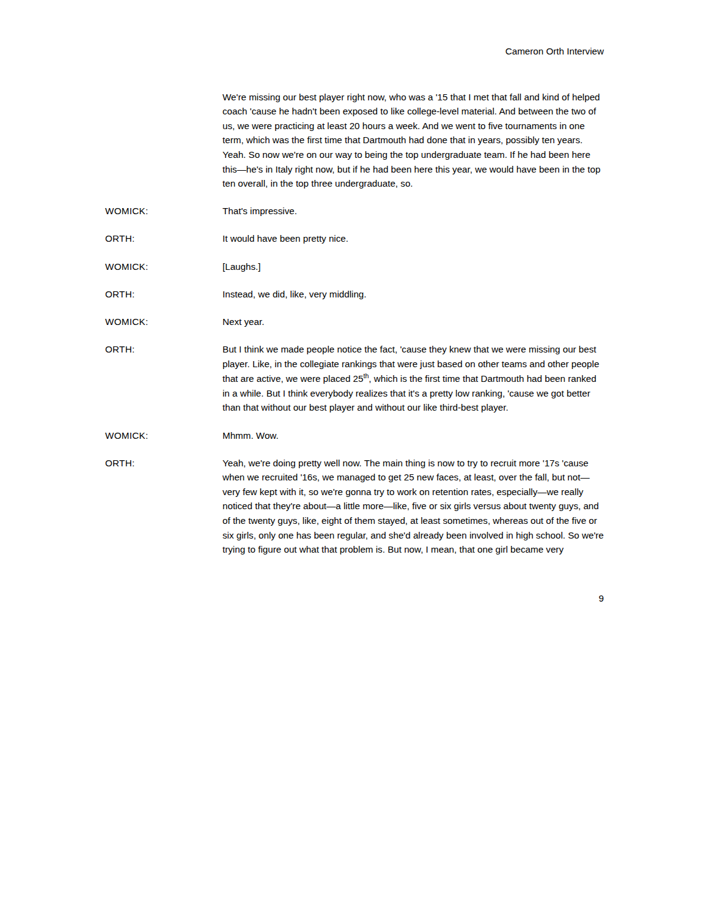Cameron Orth Interview
We're missing our best player right now, who was a '15 that I met that fall and kind of helped coach 'cause he hadn't been exposed to like college-level material. And between the two of us, we were practicing at least 20 hours a week. And we went to five tournaments in one term, which was the first time that Dartmouth had done that in years, possibly ten years. Yeah. So now we're on our way to being the top undergraduate team. If he had been here this—he's in Italy right now, but if he had been here this year, we would have been in the top ten overall, in the top three undergraduate, so.
WOMICK:
That's impressive.
ORTH:
It would have been pretty nice.
WOMICK:
[Laughs.]
ORTH:
Instead, we did, like, very middling.
WOMICK:
Next year.
ORTH:
But I think we made people notice the fact, 'cause they knew that we were missing our best player. Like, in the collegiate rankings that were just based on other teams and other people that are active, we were placed 25th, which is the first time that Dartmouth had been ranked in a while. But I think everybody realizes that it's a pretty low ranking, 'cause we got better than that without our best player and without our like third-best player.
WOMICK:
Mhmm. Wow.
ORTH:
Yeah, we're doing pretty well now. The main thing is now to try to recruit more '17s 'cause when we recruited '16s, we managed to get 25 new faces, at least, over the fall, but not—very few kept with it, so we're gonna try to work on retention rates, especially—we really noticed that they're about—a little more—like, five or six girls versus about twenty guys, and of the twenty guys, like, eight of them stayed, at least sometimes, whereas out of the five or six girls, only one has been regular, and she'd already been involved in high school. So we're trying to figure out what that problem is. But now, I mean, that one girl became very
9